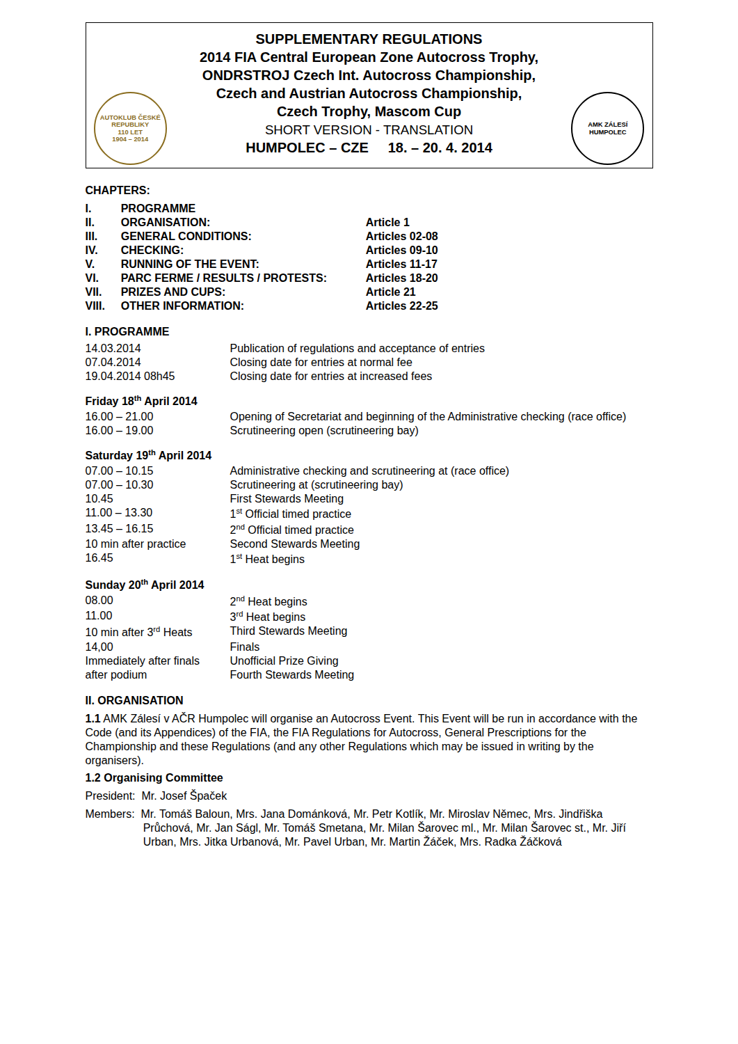AUTOKLUB ČESKÉ REPUBLIKY
110 LET
1904 – 2014
AMK ZÁLESÍ
HUMPOLEC
SUPPLEMENTARY REGULATIONS
2014 FIA Central European Zone Autocross Trophy,
ONDRSTROJ Czech Int. Autocross Championship,
Czech and Austrian Autocross Championship,
Czech Trophy, Mascom Cup
SHORT VERSION - TRANSLATION
HUMPOLEC – CZE 18. – 20. 4. 2014
CHAPTERS:
| I. | PROGRAMME | |
| II. | ORGANISATION: | Article 1 |
| III. | GENERAL CONDITIONS: | Articles 02-08 |
| IV. | CHECKING: | Articles 09-10 |
| V. | RUNNING OF THE EVENT: | Articles 11-17 |
| VI. | PARC FERME / RESULTS / PROTESTS: | Articles 18-20 |
| VII. | PRIZES AND CUPS: | Article 21 |
| VIII. | OTHER INFORMATION: | Articles 22-25 |
I. PROGRAMME
| 14.03.2014 | Publication of regulations and acceptance of entries |
| 07.04.2014 | Closing date for entries at normal fee |
| 19.04.2014 08h45 | Closing date for entries at increased fees |
Friday 18th April 2014
| 16.00 – 21.00 | Opening of Secretariat and beginning of the Administrative checking (race office) |
| 16.00 – 19.00 | Scrutineering open (scrutineering bay) |
Saturday 19th April 2014
| 07.00 – 10.15 | Administrative checking and scrutineering at (race office) |
| 07.00 – 10.30 | Scrutineering at (scrutineering bay) |
| 10.45 | First Stewards Meeting |
| 11.00 – 13.30 | 1 st Official timed practice |
| 13.45 – 16.15 | 2 nd Official timed practice |
| 10 min after practice | Second Stewards Meeting |
| 16.45 | 1 st Heat begins |
Sunday 20th April 2014
| 08.00 | 2 nd Heat begins |
| 11.00 | 3 rd Heat begins |
| 10 min after 3 rd Heats | Third Stewards Meeting |
| 14,00 | Finals |
| Immediately after finals | Unofficial Prize Giving |
| after podium | Fourth Stewards Meeting |
II. ORGANISATION
1.1 AMK Zálesí v AČR Humpolec will organise an Autocross Event. This Event will be run in accordance with the Code (and its Appendices) of the FIA, the FIA Regulations for Autocross, General Prescriptions for the Championship and these Regulations (and any other Regulations which may be issued in writing by the organisers).
1.2 Organising Committee
President: Mr. Josef Špaček
Members: Mr. Tomáš Baloun, Mrs. Jana Dománková, Mr. Petr Kotlík, Mr. Miroslav Němec, Mrs. Jindřiška Průchová, Mr. Jan Ságl, Mr. Tomáš Smetana, Mr. Milan Šarovec ml., Mr. Milan Šarovec st., Mr. Jiří Urban, Mrs. Jitka Urbanová, Mr. Pavel Urban, Mr. Martin Žáček, Mrs. Radka Žáčková